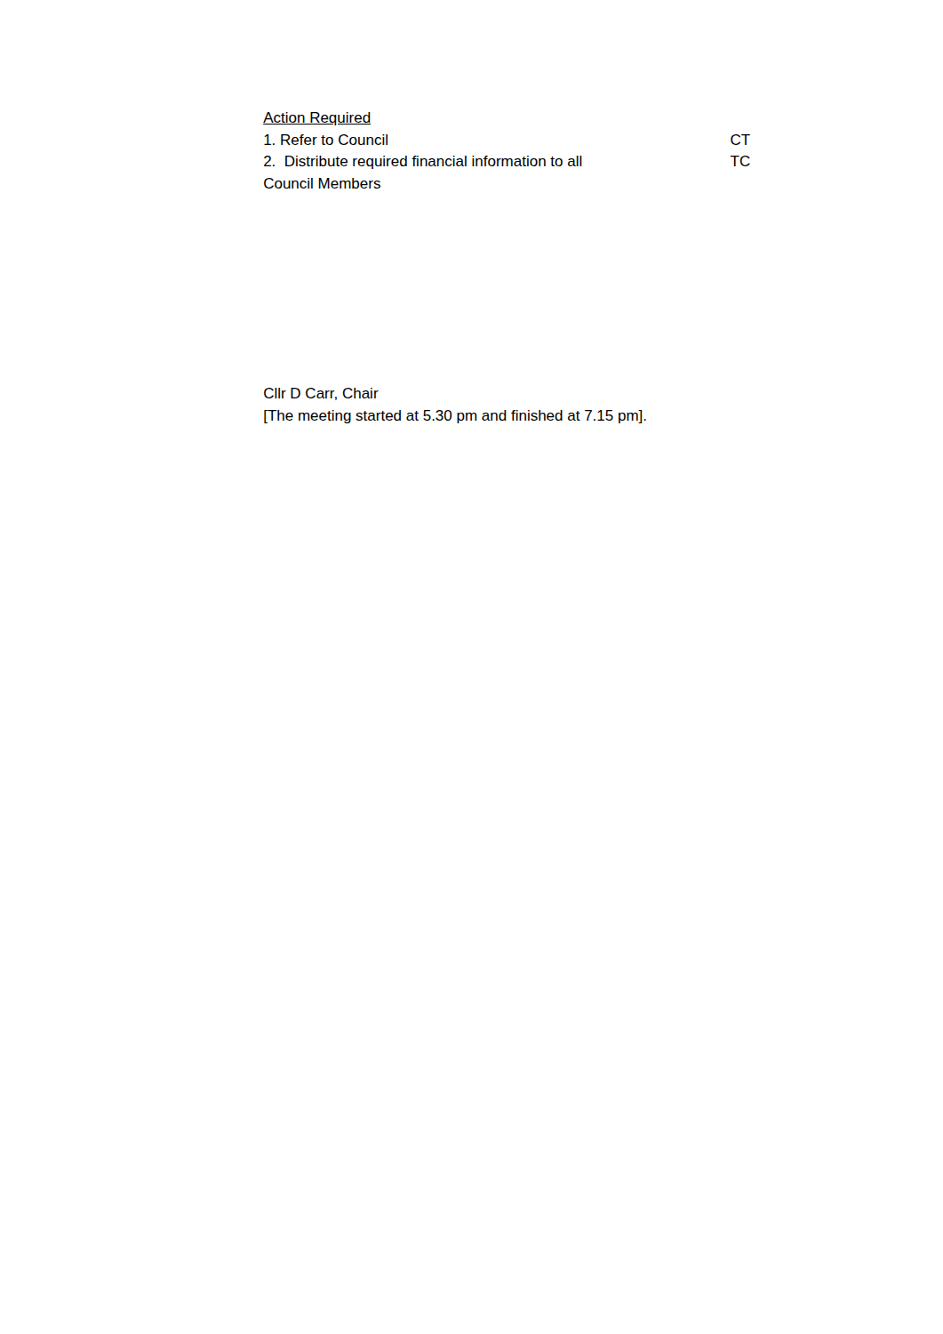Action Required
| 1. Refer to Council | CT |
| 2. Distribute required financial information to all | TC |
| Council Members | |
Cllr D Carr, Chair
[The meeting started at 5.30 pm and finished at 7.15 pm].